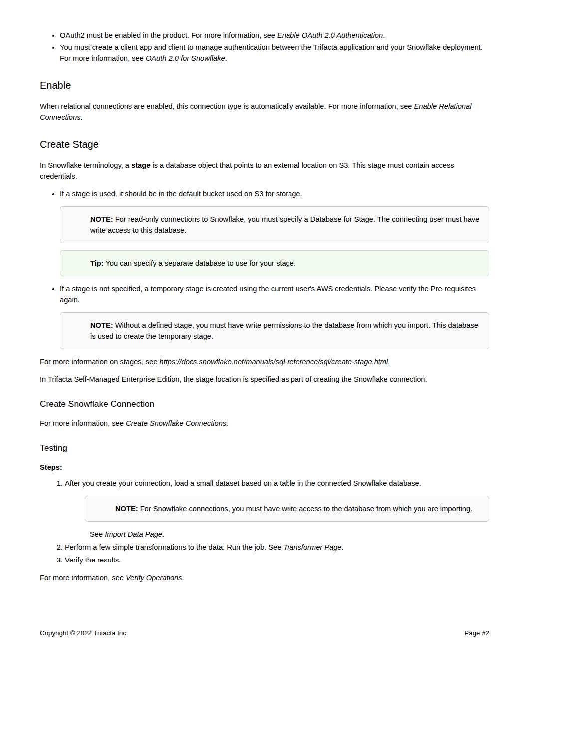OAuth2 must be enabled in the product. For more information, see Enable OAuth 2.0 Authentication.
You must create a client app and client to manage authentication between the Trifacta application and your Snowflake deployment. For more information, see OAuth 2.0 for Snowflake.
Enable
When relational connections are enabled, this connection type is automatically available. For more information, see Enable Relational Connections.
Create Stage
In Snowflake terminology, a stage is a database object that points to an external location on S3. This stage must contain access credentials.
If a stage is used, it should be in the default bucket used on S3 for storage.
NOTE: For read-only connections to Snowflake, you must specify a Database for Stage. The connecting user must have write access to this database.
Tip: You can specify a separate database to use for your stage.
If a stage is not specified, a temporary stage is created using the current user's AWS credentials. Please verify the Pre-requisites again.
NOTE: Without a defined stage, you must have write permissions to the database from which you import. This database is used to create the temporary stage.
For more information on stages, see https://docs.snowflake.net/manuals/sql-reference/sql/create-stage.html.
In Trifacta Self-Managed Enterprise Edition, the stage location is specified as part of creating the Snowflake connection.
Create Snowflake Connection
For more information, see Create Snowflake Connections.
Testing
Steps:
After you create your connection, load a small dataset based on a table in the connected Snowflake database.
NOTE: For Snowflake connections, you must have write access to the database from which you are importing.
See Import Data Page.
Perform a few simple transformations to the data. Run the job. See Transformer Page.
Verify the results.
For more information, see Verify Operations.
Copyright © 2022 Trifacta Inc. Page #2